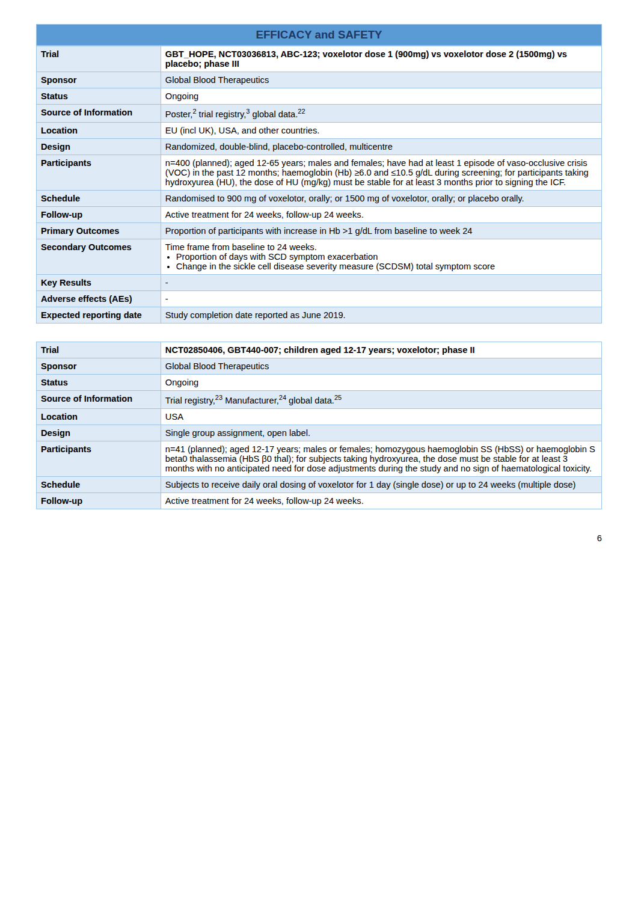EFFICACY and SAFETY
| Trial | GBT_HOPE, NCT03036813, ABC-123; voxelotor dose 1 (900mg) vs voxelotor dose 2 (1500mg) vs placebo; phase III |
| Sponsor | Global Blood Therapeutics |
| Status | Ongoing |
| Source of Information | Poster, 2 trial registry, 3 global data. 22 |
| Location | EU (incl UK), USA, and other countries. |
| Design | Randomized, double-blind, placebo-controlled, multicentre |
| Participants | n=400 (planned); aged 12-65 years; males and females; have had at least 1 episode of vaso-occlusive crisis (VOC) in the past 12 months; haemoglobin (Hb) ≥6.0 and ≤10.5 g/dL during screening; for participants taking hydroxyurea (HU), the dose of HU (mg/kg) must be stable for at least 3 months prior to signing the ICF. |
| Schedule | Randomised to 900 mg of voxelotor, orally; or 1500 mg of voxelotor, orally; or placebo orally. |
| Follow-up | Active treatment for 24 weeks, follow-up 24 weeks. |
| Primary Outcomes | Proportion of participants with increase in Hb >1 g/dL from baseline to week 24 |
| Secondary Outcomes | Time frame from baseline to 24 weeks. Proportion of days with SCD symptom exacerbation Change in the sickle cell disease severity measure (SCDSM) total symptom score |
| Key Results | - |
| Adverse effects (AEs) | - |
| Expected reporting date | Study completion date reported as June 2019. |
| Trial | NCT02850406, GBT440-007; children aged 12-17 years; voxelotor; phase II |
| Sponsor | Global Blood Therapeutics |
| Status | Ongoing |
| Source of Information | Trial registry, 23 Manufacturer, 24 global data. 25 |
| Location | USA |
| Design | Single group assignment, open label. |
| Participants | n=41 (planned); aged 12-17 years; males or females; homozygous haemoglobin SS (HbSS) or haemoglobin S beta0 thalassemia (HbS β0 thal); for subjects taking hydroxyurea, the dose must be stable for at least 3 months with no anticipated need for dose adjustments during the study and no sign of haematological toxicity. |
| Schedule | Subjects to receive daily oral dosing of voxelotor for 1 day (single dose) or up to 24 weeks (multiple dose) |
| Follow-up | Active treatment for 24 weeks, follow-up 24 weeks. |
6